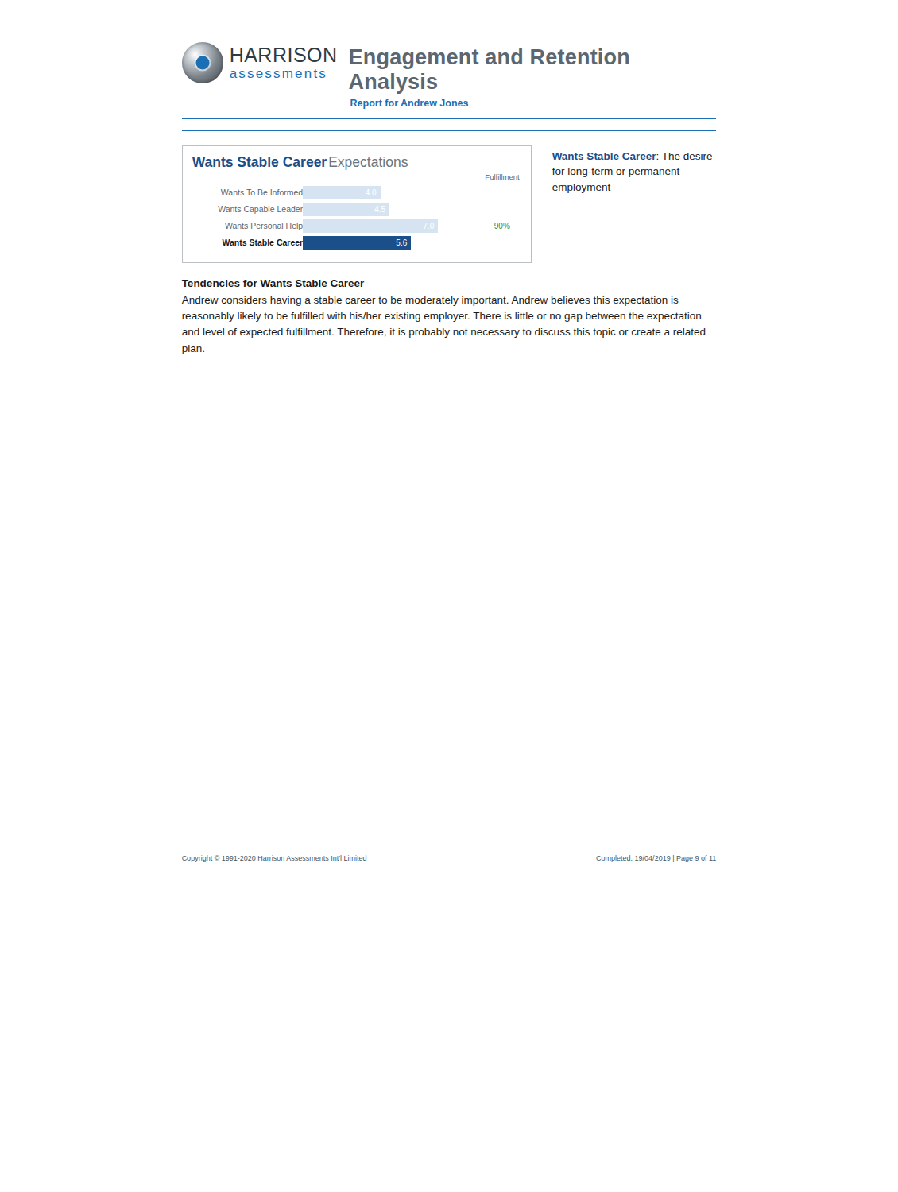HARRISON
assessments
Engagement and Retention Analysis
Report for Andrew Jones
Wants Stable Career Expectations
Fulfillment
| Wants To Be Informed | 4.0 | |
| Wants Capable Leader | 4.5 | |
| Wants Personal Help | 7.0 | 90% |
| Wants Stable Career | 5.6 | |
Wants Stable Career: The desire for long-term or permanent employment
Tendencies for Wants Stable Career
Andrew considers having a stable career to be moderately important. Andrew believes this expectation is reasonably likely to be fulfilled with his/her existing employer. There is little or no gap between the expectation and level of expected fulfillment. Therefore, it is probably not necessary to discuss this topic or create a related plan.
Copyright © 1991-2020 Harrison Assessments Int'l Limited
Completed: 19/04/2019 | Page 9 of 11